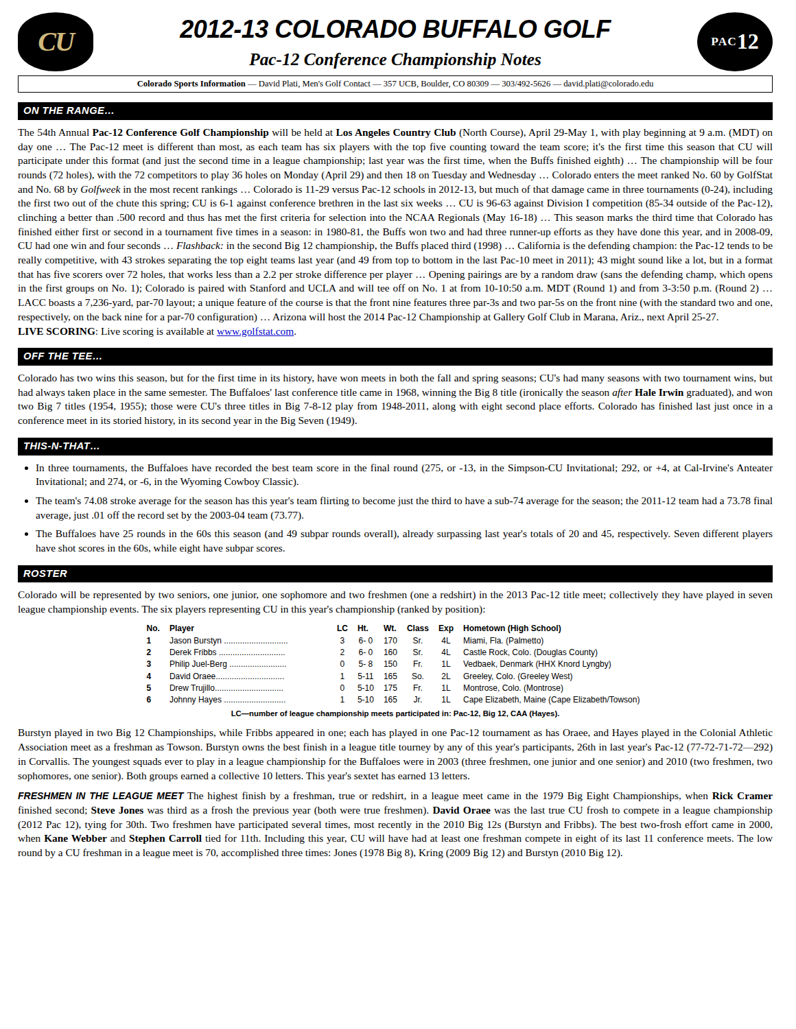CU
2012-13 COLORADO BUFFALO GOLF
Pac-12 Conference Championship Notes
PAC 12
Colorado Sports Information — David Plati, Men's Golf Contact — 357 UCB, Boulder, CO 80309 — 303/492-5626 — david.plati@colorado.edu
ON THE RANGE…
The 54th Annual Pac-12 Conference Golf Championship will be held at Los Angeles Country Club (North Course), April 29-May 1, with play beginning at 9 a.m. (MDT) on day one … The Pac-12 meet is different than most, as each team has six players with the top five counting toward the team score; it's the first time this season that CU will participate under this format (and just the second time in a league championship; last year was the first time, when the Buffs finished eighth) … The championship will be four rounds (72 holes), with the 72 competitors to play 36 holes on Monday (April 29) and then 18 on Tuesday and Wednesday … Colorado enters the meet ranked No. 60 by GolfStat and No. 68 by Golfweek in the most recent rankings … Colorado is 11-29 versus Pac-12 schools in 2012-13, but much of that damage came in three tournaments (0-24), including the first two out of the chute this spring; CU is 6-1 against conference brethren in the last six weeks … CU is 96-63 against Division I competition (85-34 outside of the Pac-12), clinching a better than .500 record and thus has met the first criteria for selection into the NCAA Regionals (May 16-18) … This season marks the third time that Colorado has finished either first or second in a tournament five times in a season: in 1980-81, the Buffs won two and had three runner-up efforts as they have done this year, and in 2008-09, CU had one win and four seconds … Flashback: in the second Big 12 championship, the Buffs placed third (1998) … California is the defending champion: the Pac-12 tends to be really competitive, with 43 strokes separating the top eight teams last year (and 49 from top to bottom in the last Pac-10 meet in 2011); 43 might sound like a lot, but in a format that has five scorers over 72 holes, that works less than a 2.2 per stroke difference per player … Opening pairings are by a random draw (sans the defending champ, which opens in the first groups on No. 1); Colorado is paired with Stanford and UCLA and will tee off on No. 1 at from 10-10:50 a.m. MDT (Round 1) and from 3-3:50 p.m. (Round 2) … LACC boasts a 7,236-yard, par-70 layout; a unique feature of the course is that the front nine features three par-3s and two par-5s on the front nine (with the standard two and one, respectively, on the back nine for a par-70 configuration) … Arizona will host the 2014 Pac-12 Championship at Gallery Golf Club in Marana, Ariz., next April 25-27.
LIVE SCORING: Live scoring is available at www.golfstat.com.
OFF THE TEE…
Colorado has two wins this season, but for the first time in its history, have won meets in both the fall and spring seasons; CU's had many seasons with two tournament wins, but had always taken place in the same semester. The Buffaloes' last conference title came in 1968, winning the Big 8 title (ironically the season after Hale Irwin graduated), and won two Big 7 titles (1954, 1955); those were CU's three titles in Big 7-8-12 play from 1948-2011, along with eight second place efforts. Colorado has finished last just once in a conference meet in its storied history, in its second year in the Big Seven (1949).
THIS-N-THAT…
In three tournaments, the Buffaloes have recorded the best team score in the final round (275, or -13, in the Simpson-CU Invitational; 292, or +4, at Cal-Irvine's Anteater Invitational; and 274, or -6, in the Wyoming Cowboy Classic).
The team's 74.08 stroke average for the season has this year's team flirting to become just the third to have a sub-74 average for the season; the 2011-12 team had a 73.78 final average, just .01 off the record set by the 2003-04 team (73.77).
The Buffaloes have 25 rounds in the 60s this season (and 49 subpar rounds overall), already surpassing last year's totals of 20 and 45, respectively. Seven different players have shot scores in the 60s, while eight have subpar scores.
ROSTER
Colorado will be represented by two seniors, one junior, one sophomore and two freshmen (one a redshirt) in the 2013 Pac-12 title meet; collectively they have played in seven league championship events. The six players representing CU in this year's championship (ranked by position):
| No. | Player | LC | Ht. | Wt. | Class | Exp | Hometown (High School) |
| --- | --- | --- | --- | --- | --- | --- | --- |
| 1 | Jason Burstyn ............................ | 3 | 6- 0 | 170 | Sr. | 4L | Miami, Fla. (Palmetto) |
| 2 | Derek Fribbs ............................. | 2 | 6- 0 | 160 | Sr. | 4L | Castle Rock, Colo. (Douglas County) |
| 3 | Philip Juel-Berg ......................... | 0 | 5- 8 | 150 | Fr. | 1L | Vedbaek, Denmark (HHX Knord Lyngby) |
| 4 | David Oraee.............................. | 1 | 5-11 | 165 | So. | 2L | Greeley, Colo. (Greeley West) |
| 5 | Drew Trujillo.............................. | 0 | 5-10 | 175 | Fr. | 1L | Montrose, Colo. (Montrose) |
| 6 | Johnny Hayes ........................... | 1 | 5-10 | 165 | Jr. | 1L | Cape Elizabeth, Maine (Cape Elizabeth/Towson) |
LC—number of league championship meets participated in: Pac-12, Big 12, CAA (Hayes).
Burstyn played in two Big 12 Championships, while Fribbs appeared in one; each has played in one Pac-12 tournament as has Oraee, and Hayes played in the Colonial Athletic Association meet as a freshman as Towson. Burstyn owns the best finish in a league title tourney by any of this year's participants, 26th in last year's Pac-12 (77-72-71-72—292) in Corvallis. The youngest squads ever to play in a league championship for the Buffaloes were in 2003 (three freshmen, one junior and one senior) and 2010 (two freshmen, two sophomores, one senior). Both groups earned a collective 10 letters. This year's sextet has earned 13 letters.
FRESHMEN IN THE LEAGUE MEET The highest finish by a freshman, true or redshirt, in a league meet came in the 1979 Big Eight Championships, when Rick Cramer finished second; Steve Jones was third as a frosh the previous year (both were true freshmen). David Oraee was the last true CU frosh to compete in a league championship (2012 Pac 12), tying for 30th. Two freshmen have participated several times, most recently in the 2010 Big 12s (Burstyn and Fribbs). The best two-frosh effort came in 2000, when Kane Webber and Stephen Carroll tied for 11th. Including this year, CU will have had at least one freshman compete in eight of its last 11 conference meets. The low round by a CU freshman in a league meet is 70, accomplished three times: Jones (1978 Big 8), Kring (2009 Big 12) and Burstyn (2010 Big 12).